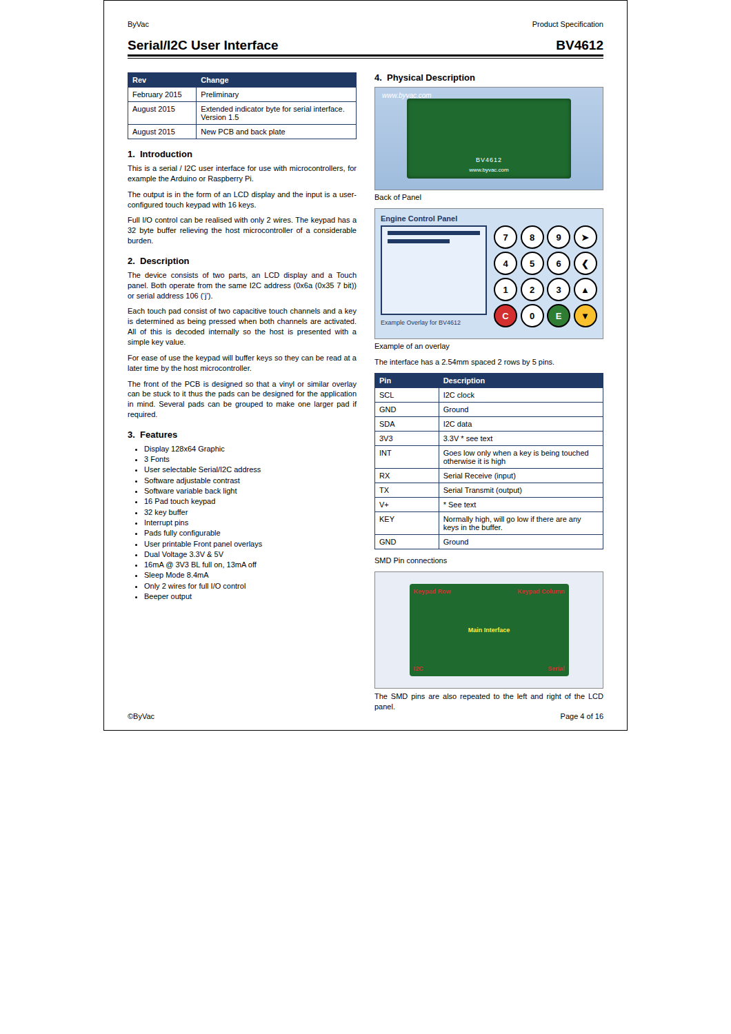ByVac
Product Specification
Serial/I2C User Interface
BV4612
| Rev | Change |
| --- | --- |
| February 2015 | Preliminary |
| August 2015 | Extended indicator byte for serial interface. Version 1.5 |
| August 2015 | New PCB and back plate |
1. Introduction
This is a serial / I2C user interface for use with microcontrollers, for example the Arduino or Raspberry Pi.
The output is in the form of an LCD display and the input is a user-configured touch keypad with 16 keys.
Full I/O control can be realised with only 2 wires. The keypad has a 32 byte buffer relieving the host microcontroller of a considerable burden.
2. Description
The device consists of two parts, an LCD display and a Touch panel. Both operate from the same I2C address (0x6a (0x35 7 bit)) or serial address 106 (‘j’).
Each touch pad consist of two capacitive touch channels and a key is determined as being pressed when both channels are activated. All of this is decoded internally so the host is presented with a simple key value.
For ease of use the keypad will buffer keys so they can be read at a later time by the host microcontroller.
The front of the PCB is designed so that a vinyl or similar overlay can be stuck to it thus the pads can be designed for the application in mind. Several pads can be grouped to make one larger pad if required.
3. Features
Display 128x64 Graphic
3 Fonts
User selectable Serial/I2C address
Software adjustable contrast
Software variable back light
16 Pad touch keypad
32 key buffer
Interrupt pins
Pads fully configurable
User printable Front panel overlays
Dual Voltage 3.3V & 5V
16mA @ 3V3 BL full on, 13mA off
Sleep Mode 8.4mA
Only 2 wires for full I/O control
Beeper output
4. Physical Description
www.byvac.com
Back of Panel
Engine Control Panel
7
8
9
➤
4
5
6
❮
1
2
3
▲
C
0
E
▼
Example Overlay for BV4612
Example of an overlay
The interface has a 2.54mm spaced 2 rows by 5 pins.
| Pin | Description |
| --- | --- |
| SCL | I2C clock |
| GND | Ground |
| SDA | I2C data |
| 3V3 | 3.3V * see text |
| INT | Goes low only when a key is being touched otherwise it is high |
| RX | Serial Receive (input) |
| TX | Serial Transmit (output) |
| V+ | * See text |
| KEY | Normally high, will go low if there are any keys in the buffer. |
| GND | Ground |
SMD Pin connections
Keypad Row Keypad Column I2C Serial Main Interface
The SMD pins are also repeated to the left and right of the LCD panel.
©ByVac
Page 4 of 16